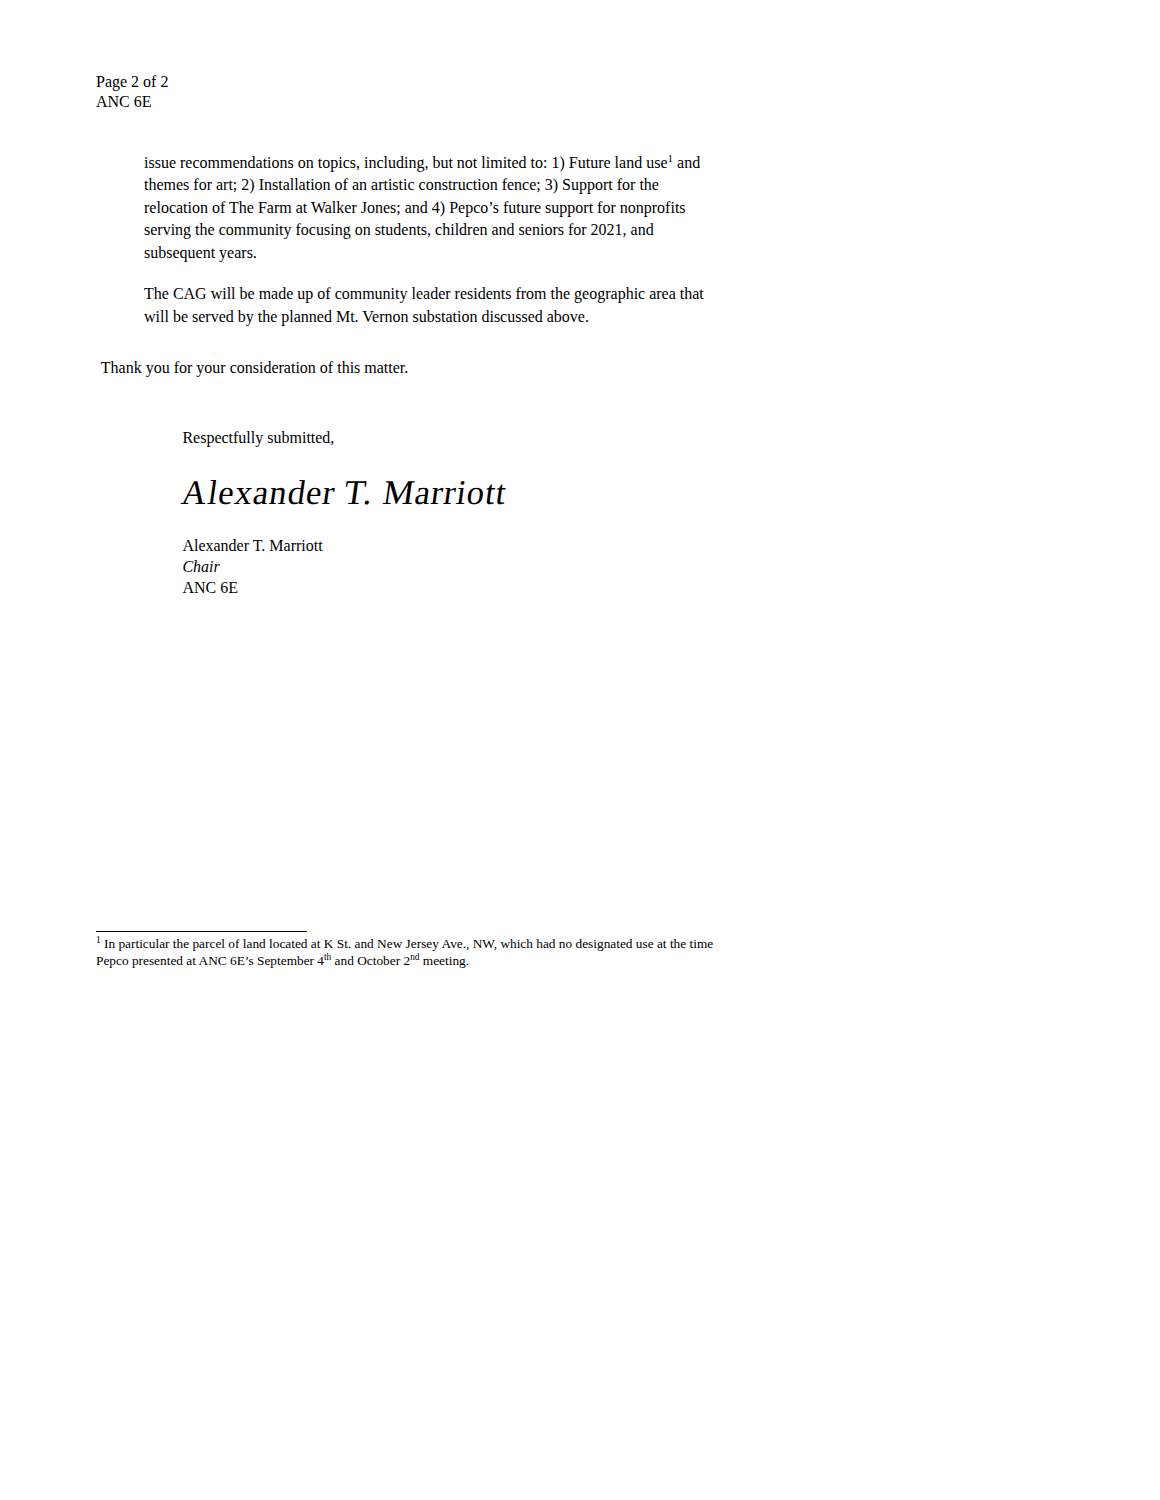Page 2 of 2
ANC 6E
issue recommendations on topics, including, but not limited to: 1) Future land use1 and themes for art; 2) Installation of an artistic construction fence; 3) Support for the relocation of The Farm at Walker Jones; and 4) Pepco’s future support for nonprofits serving the community focusing on students, children and seniors for 2021, and subsequent years.
The CAG will be made up of community leader residents from the geographic area that will be served by the planned Mt. Vernon substation discussed above.
Thank you for your consideration of this matter.
Respectfully submitted,
Alexander T. Marriott
Alexander T. Marriott
Chair
ANC 6E
1 In particular the parcel of land located at K St. and New Jersey Ave., NW, which had no designated use at the time Pepco presented at ANC 6E’s September 4th and October 2nd meeting.